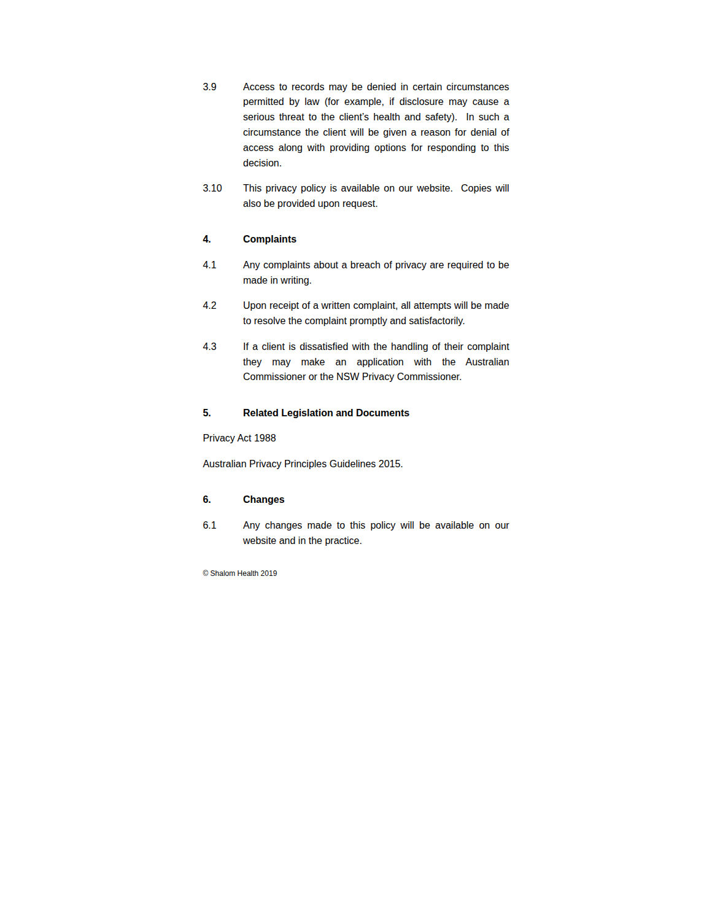3.9 Access to records may be denied in certain circumstances permitted by law (for example, if disclosure may cause a serious threat to the client’s health and safety). In such a circumstance the client will be given a reason for denial of access along with providing options for responding to this decision.
3.10 This privacy policy is available on our website. Copies will also be provided upon request.
4. Complaints
4.1 Any complaints about a breach of privacy are required to be made in writing.
4.2 Upon receipt of a written complaint, all attempts will be made to resolve the complaint promptly and satisfactorily.
4.3 If a client is dissatisfied with the handling of their complaint they may make an application with the Australian Commissioner or the NSW Privacy Commissioner.
5. Related Legislation and Documents
Privacy Act 1988
Australian Privacy Principles Guidelines 2015.
6. Changes
6.1 Any changes made to this policy will be available on our website and in the practice.
© Shalom Health 2019